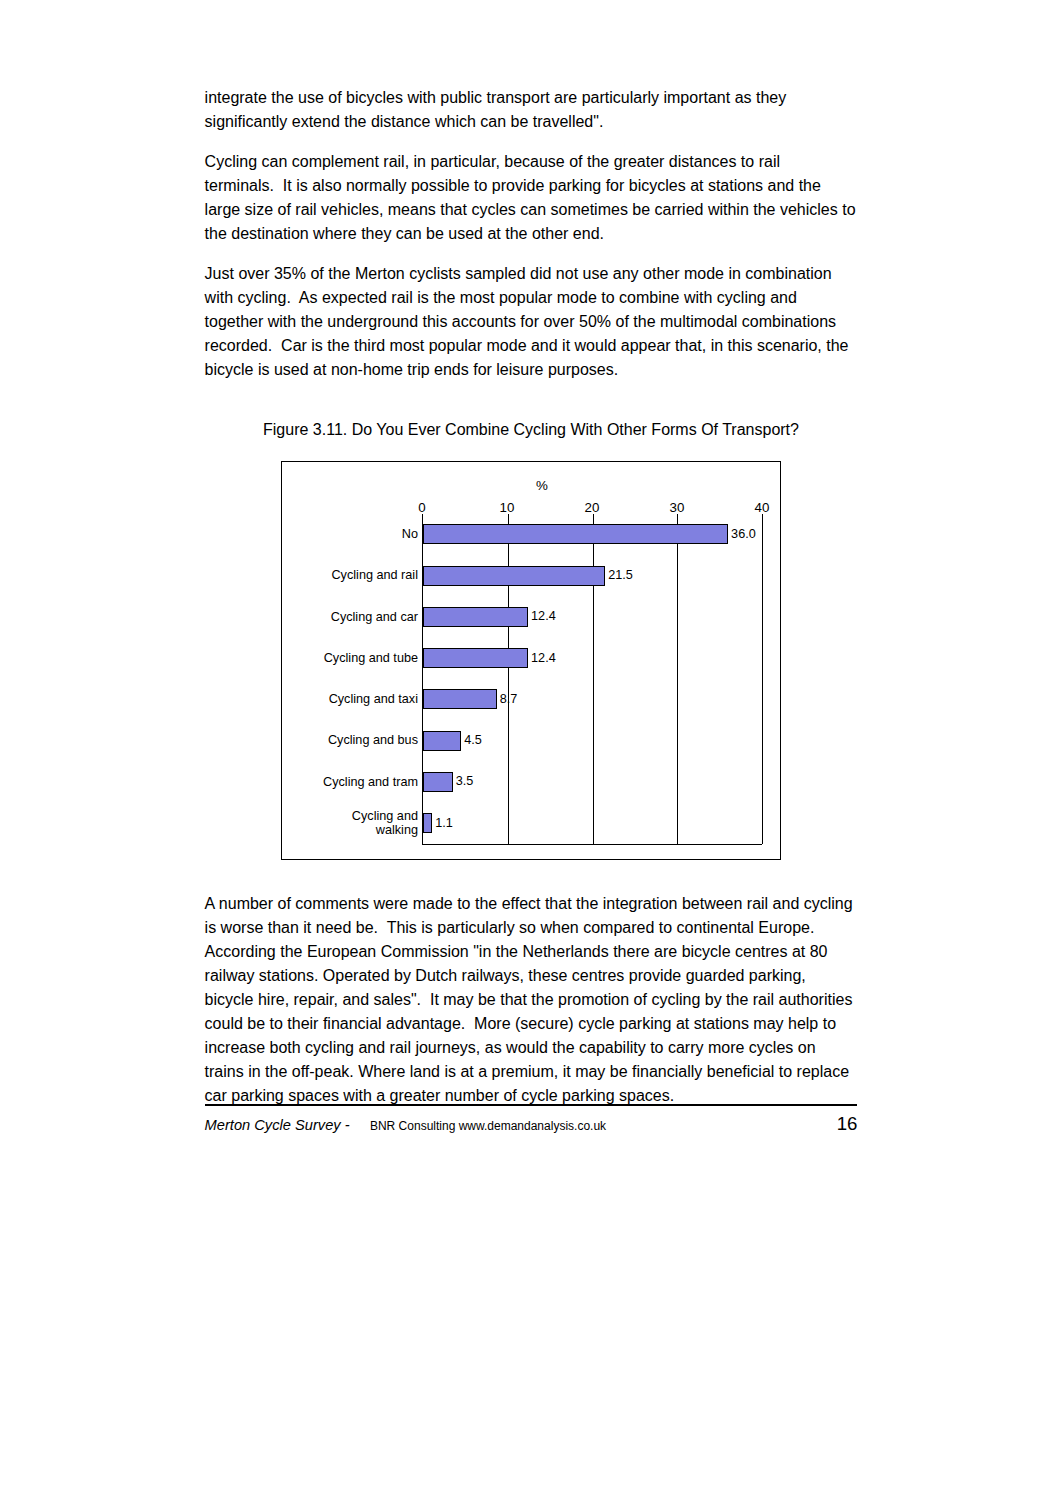integrate the use of bicycles with public transport are particularly important as they significantly extend the distance which can be travelled".
Cycling can complement rail, in particular, because of the greater distances to rail terminals. It is also normally possible to provide parking for bicycles at stations and the large size of rail vehicles, means that cycles can sometimes be carried within the vehicles to the destination where they can be used at the other end.
Just over 35% of the Merton cyclists sampled did not use any other mode in combination with cycling. As expected rail is the most popular mode to combine with cycling and together with the underground this accounts for over 50% of the multimodal combinations recorded. Car is the third most popular mode and it would appear that, in this scenario, the bicycle is used at non-home trip ends for leisure purposes.
Figure 3.11. Do You Ever Combine Cycling With Other Forms Of Transport?
%
0 10 20 30 40
No
36.0
Cycling and rail
21.5
Cycling and car
12.4
Cycling and tube
12.4
Cycling and taxi
8.7
Cycling and bus
4.5
Cycling and tram
3.5
Cycling and
walking
1.1
A number of comments were made to the effect that the integration between rail and cycling is worse than it need be. This is particularly so when compared to continental Europe. According the European Commission "in the Netherlands there are bicycle centres at 80 railway stations. Operated by Dutch railways, these centres provide guarded parking, bicycle hire, repair, and sales". It may be that the promotion of cycling by the rail authorities could be to their financial advantage. More (secure) cycle parking at stations may help to increase both cycling and rail journeys, as would the capability to carry more cycles on trains in the off-peak. Where land is at a premium, it may be financially beneficial to replace car parking spaces with a greater number of cycle parking spaces.
Merton Cycle Survey - BNR Consulting www.demandanalysis.co.uk
16